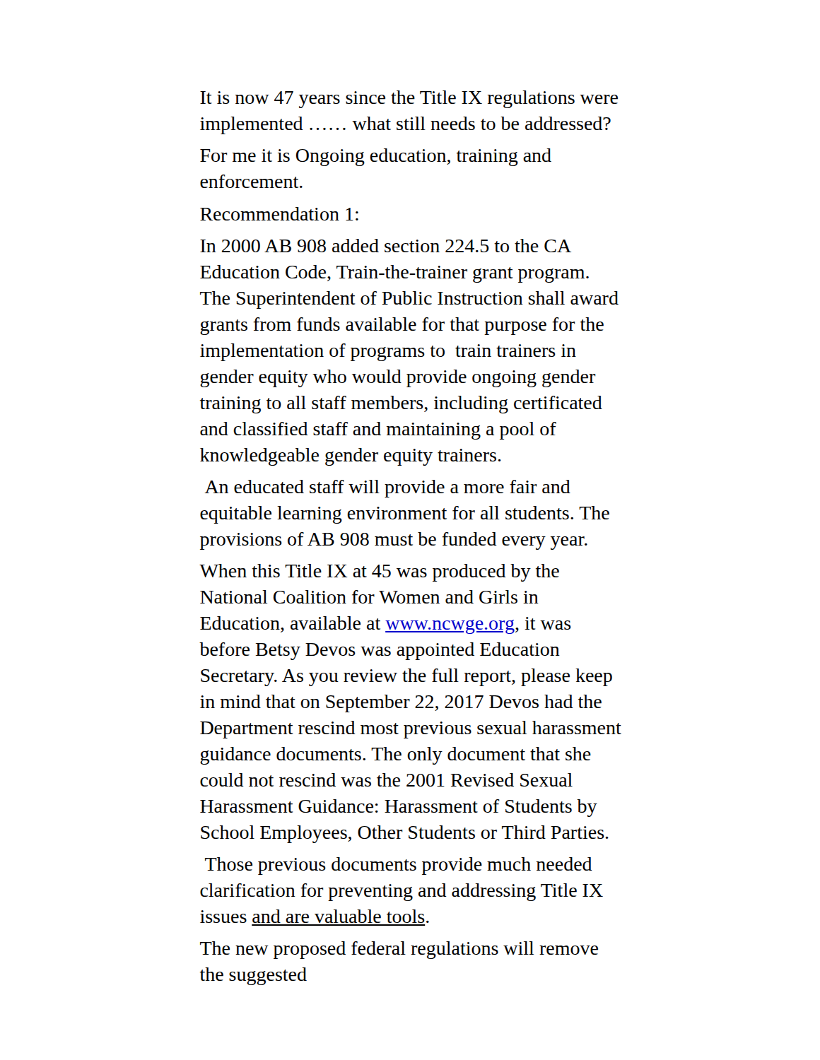It is now 47 years since the Title IX regulations were implemented …… what still needs to be addressed?
For me it is Ongoing education, training and enforcement.
Recommendation 1:
In 2000 AB 908 added section 224.5 to the CA Education Code, Train-the-trainer grant program. The Superintendent of Public Instruction shall award grants from funds available for that purpose for the implementation of programs to train trainers in gender equity who would provide ongoing gender training to all staff members, including certificated and classified staff and maintaining a pool of knowledgeable gender equity trainers.
An educated staff will provide a more fair and equitable learning environment for all students. The provisions of AB 908 must be funded every year.
When this Title IX at 45 was produced by the National Coalition for Women and Girls in Education, available at www.ncwge.org, it was before Betsy Devos was appointed Education Secretary. As you review the full report, please keep in mind that on September 22, 2017 Devos had the Department rescind most previous sexual harassment guidance documents. The only document that she could not rescind was the 2001 Revised Sexual Harassment Guidance: Harassment of Students by School Employees, Other Students or Third Parties.
Those previous documents provide much needed clarification for preventing and addressing Title IX issues and are valuable tools.
The new proposed federal regulations will remove the suggested